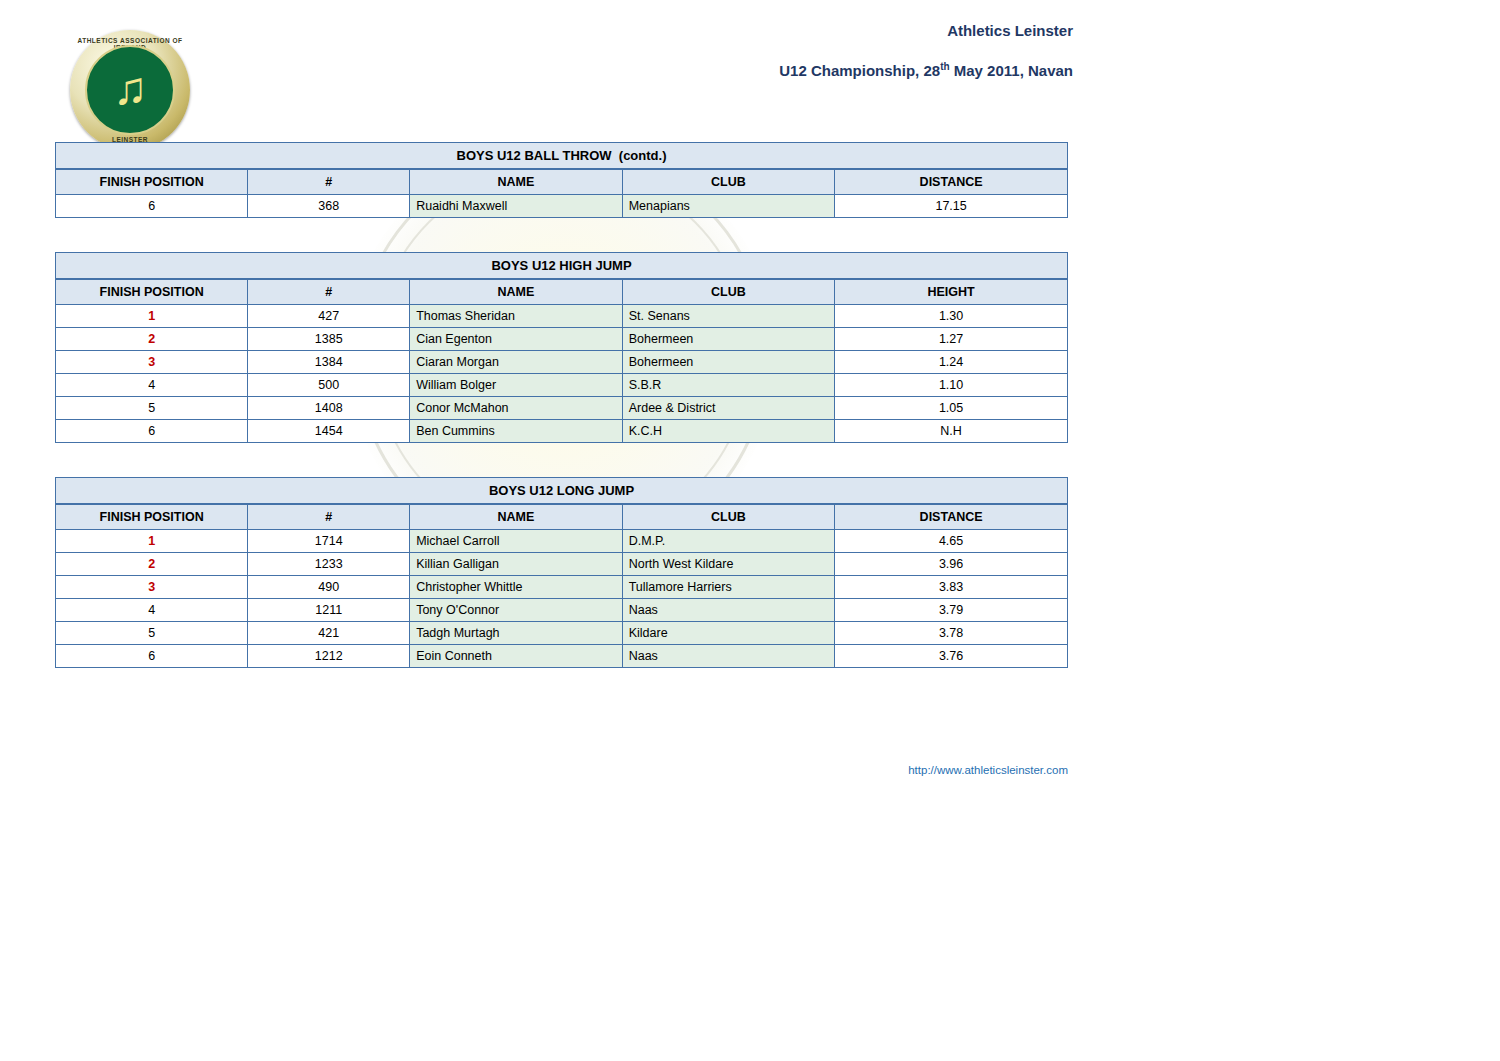ATHLETICS ASSOCIATION
♫
LEINSTER
ATHLETICS ASSOCIATION OF IRELAND
♫
LEINSTER
Athletics Leinster
U12 Championship, 28th May 2011, Navan
BOYS U12 BALL THROW (contd.)
| FINISH POSITION | # | NAME | CLUB | DISTANCE |
| --- | --- | --- | --- | --- |
| 6 | 368 | Ruaidhi Maxwell | Menapians | 17.15 |
BOYS U12 HIGH JUMP
| FINISH POSITION | # | NAME | CLUB | HEIGHT |
| --- | --- | --- | --- | --- |
| 1 | 427 | Thomas Sheridan | St. Senans | 1.30 |
| 2 | 1385 | Cian Egenton | Bohermeen | 1.27 |
| 3 | 1384 | Ciaran Morgan | Bohermeen | 1.24 |
| 4 | 500 | William Bolger | S.B.R | 1.10 |
| 5 | 1408 | Conor McMahon | Ardee & District | 1.05 |
| 6 | 1454 | Ben Cummins | K.C.H | N.H |
BOYS U12 LONG JUMP
| FINISH POSITION | # | NAME | CLUB | DISTANCE |
| --- | --- | --- | --- | --- |
| 1 | 1714 | Michael Carroll | D.M.P. | 4.65 |
| 2 | 1233 | Killian Galligan | North West Kildare | 3.96 |
| 3 | 490 | Christopher Whittle | Tullamore Harriers | 3.83 |
| 4 | 1211 | Tony O'Connor | Naas | 3.79 |
| 5 | 421 | Tadgh Murtagh | Kildare | 3.78 |
| 6 | 1212 | Eoin Conneth | Naas | 3.76 |
http://www.athleticsleinster.com